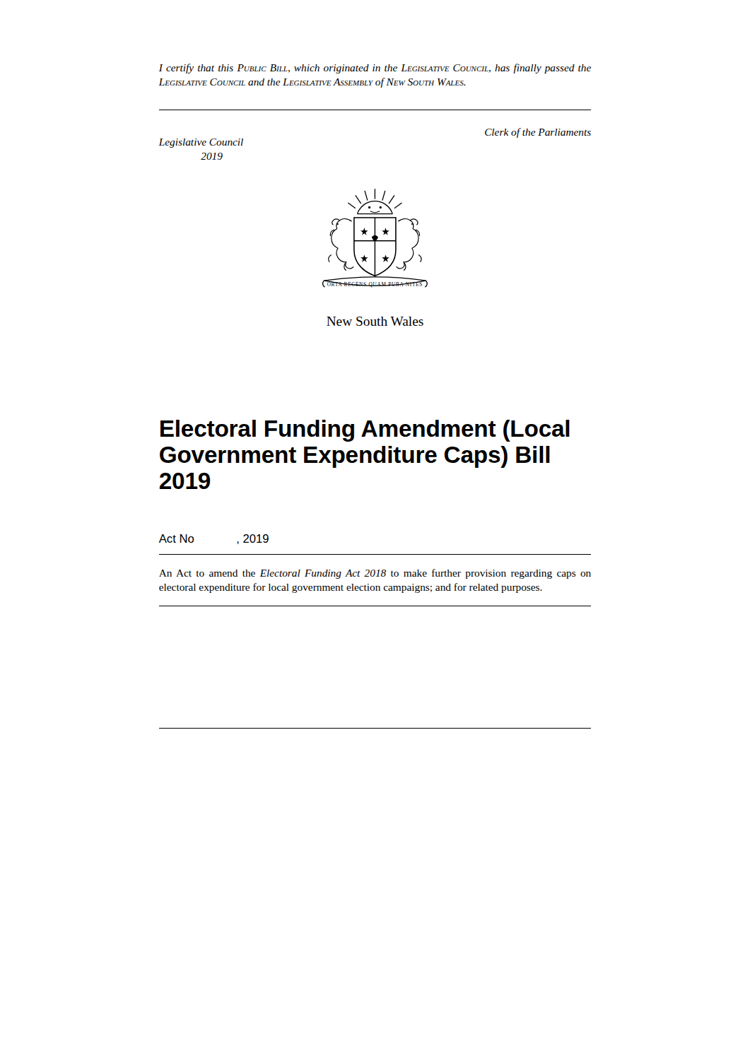I certify that this Public Bill, which originated in the Legislative Council, has finally passed the Legislative Council and the Legislative Assembly of New South Wales.
Clerk of the Parliaments
Legislative Council2019
ORTA RECENS QUAM PURA NITES
New South Wales
Electoral Funding Amendment (Local Government Expenditure Caps) Bill 2019
Act No , 2019
An Act to amend the Electoral Funding Act 2018 to make further provision regarding caps on electoral expenditure for local government election campaigns; and for related purposes.